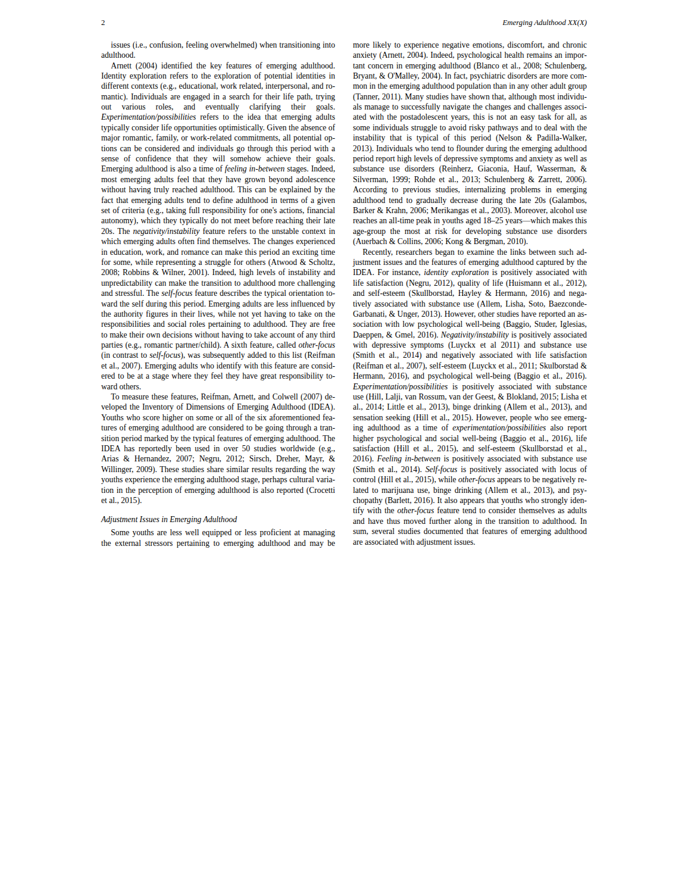2 Emerging Adulthood XX(X)
issues (i.e., confusion, feeling overwhelmed) when transitioning into adulthood.
Arnett (2004) identified the key features of emerging adulthood. Identity exploration refers to the exploration of potential identities in different contexts (e.g., educational, work related, interpersonal, and romantic). Individuals are engaged in a search for their life path, trying out various roles, and eventually clarifying their goals. Experimentation/possibilities refers to the idea that emerging adults typically consider life opportunities optimistically. Given the absence of major romantic, family, or work-related commitments, all potential options can be considered and individuals go through this period with a sense of confidence that they will somehow achieve their goals. Emerging adulthood is also a time of feeling in-between stages. Indeed, most emerging adults feel that they have grown beyond adolescence without having truly reached adulthood. This can be explained by the fact that emerging adults tend to define adulthood in terms of a given set of criteria (e.g., taking full responsibility for one's actions, financial autonomy), which they typically do not meet before reaching their late 20s. The negativity/instability feature refers to the unstable context in which emerging adults often find themselves. The changes experienced in education, work, and romance can make this period an exciting time for some, while representing a struggle for others (Atwood & Scholtz, 2008; Robbins & Wilner, 2001). Indeed, high levels of instability and unpredictability can make the transition to adulthood more challenging and stressful. The self-focus feature describes the typical orientation toward the self during this period. Emerging adults are less influenced by the authority figures in their lives, while not yet having to take on the responsibilities and social roles pertaining to adulthood. They are free to make their own decisions without having to take account of any third parties (e.g., romantic partner/child). A sixth feature, called other-focus (in contrast to self-focus), was subsequently added to this list (Reifman et al., 2007). Emerging adults who identify with this feature are considered to be at a stage where they feel they have great responsibility toward others.
To measure these features, Reifman, Arnett, and Colwell (2007) developed the Inventory of Dimensions of Emerging Adulthood (IDEA). Youths who score higher on some or all of the six aforementioned features of emerging adulthood are considered to be going through a transition period marked by the typical features of emerging adulthood. The IDEA has reportedly been used in over 50 studies worldwide (e.g., Arias & Hernandez, 2007; Negru, 2012; Sirsch, Dreher, Mayr, & Willinger, 2009). These studies share similar results regarding the way youths experience the emerging adulthood stage, perhaps cultural variation in the perception of emerging adulthood is also reported (Crocetti et al., 2015).
Adjustment Issues in Emerging Adulthood
Some youths are less well equipped or less proficient at managing the external stressors pertaining to emerging adulthood and may be more likely to experience negative emotions, discomfort, and chronic anxiety (Arnett, 2004). Indeed, psychological health remains an important concern in emerging adulthood (Blanco et al., 2008; Schulenberg, Bryant, & O'Malley, 2004). In fact, psychiatric disorders are more common in the emerging adulthood population than in any other adult group (Tanner, 2011). Many studies have shown that, although most individuals manage to successfully navigate the changes and challenges associated with the postadolescent years, this is not an easy task for all, as some individuals struggle to avoid risky pathways and to deal with the instability that is typical of this period (Nelson & Padilla-Walker, 2013). Individuals who tend to flounder during the emerging adulthood period report high levels of depressive symptoms and anxiety as well as substance use disorders (Reinherz, Giaconia, Hauf, Wasserman, & Silverman, 1999; Rohde et al., 2013; Schulenberg & Zarrett, 2006). According to previous studies, internalizing problems in emerging adulthood tend to gradually decrease during the late 20s (Galambos, Barker & Krahn, 2006; Merikangas et al., 2003). Moreover, alcohol use reaches an all-time peak in youths aged 18–25 years—which makes this age-group the most at risk for developing substance use disorders (Auerbach & Collins, 2006; Kong & Bergman, 2010).
Recently, researchers began to examine the links between such adjustment issues and the features of emerging adulthood captured by the IDEA. For instance, identity exploration is positively associated with life satisfaction (Negru, 2012), quality of life (Huismann et al., 2012), and self-esteem (Skullborstad, Hayley & Hermann, 2016) and negatively associated with substance use (Allem, Lisha, Soto, Baezconde-Garbanati, & Unger, 2013). However, other studies have reported an association with low psychological well-being (Baggio, Studer, Iglesias, Daeppen, & Gmel, 2016). Negativity/instability is positively associated with depressive symptoms (Luyckx et al 2011) and substance use (Smith et al., 2014) and negatively associated with life satisfaction (Reifman et al., 2007), self-esteem (Luyckx et al., 2011; Skulborstad & Hermann, 2016), and psychological well-being (Baggio et al., 2016). Experimentation/possibilities is positively associated with substance use (Hill, Lalji, van Rossum, van der Geest, & Blokland, 2015; Lisha et al., 2014; Little et al., 2013), binge drinking (Allem et al., 2013), and sensation seeking (Hill et al., 2015). However, people who see emerging adulthood as a time of experimentation/possibilities also report higher psychological and social well-being (Baggio et al., 2016), life satisfaction (Hill et al., 2015), and self-esteem (Skullborstad et al., 2016). Feeling in-between is positively associated with substance use (Smith et al., 2014). Self-focus is positively associated with locus of control (Hill et al., 2015), while other-focus appears to be negatively related to marijuana use, binge drinking (Allem et al., 2013), and psychopathy (Barlett, 2016). It also appears that youths who strongly identify with the other-focus feature tend to consider themselves as adults and have thus moved further along in the transition to adulthood. In sum, several studies documented that features of emerging adulthood are associated with adjustment issues.